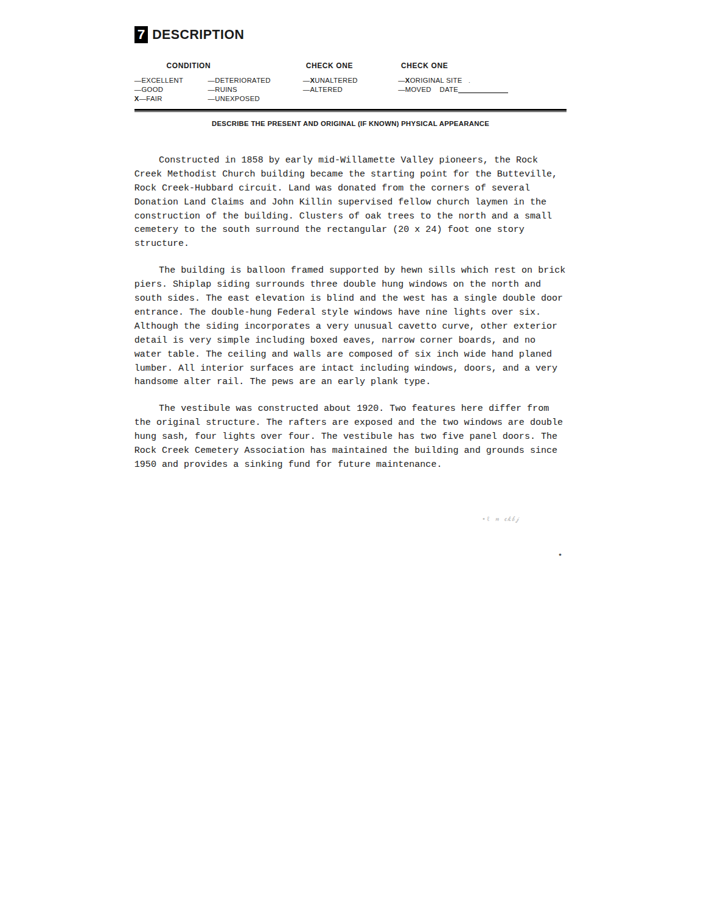7 DESCRIPTION
| CONDITION | CHECK ONE | CHECK ONE |
| --- | --- | --- |
| —EXCELLENT | —DETERIORATED | — X UNALTERED | — X ORIGINAL SITE . |
| —GOOD | —RUINS | —ALTERED | —MOVED DATE |
| X —FAIR | —UNEXPOSED | | |
DESCRIBE THE PRESENT AND ORIGINAL (IF KNOWN) PHYSICAL APPEARANCE
Constructed in 1858 by early mid-Willamette Valley pioneers, the Rock Creek Methodist Church building became the starting point for the Butteville, Rock Creek-Hubbard circuit. Land was donated from the corners of several Donation Land Claims and John Killin supervised fellow church laymen in the construction of the building. Clusters of oak trees to the north and a small cemetery to the south surround the rectangular (20 x 24) foot one story structure.
The building is balloon framed supported by hewn sills which rest on brick piers. Shiplap siding surrounds three double hung windows on the north and south sides. The east elevation is blind and the west has a single double door entrance. The double-hung Federal style windows have nine lights over six. Although the siding incorporates a very unusual cavetto curve, other exterior detail is very simple including boxed eaves, narrow corner boards, and no water table. The ceiling and walls are composed of six inch wide hand planed lumber. All interior surfaces are intact including windows, doors, and a very handsome alter rail. The pews are an early plank type.
The vestibule was constructed about 1920. Two features here differ from the original structure. The rafters are exposed and the two windows are double hung sash, four lights over four. The vestibule has two five panel doors. The Rock Creek Cemetery Association has maintained the building and grounds since 1950 and provides a sinking fund for future maintenance.
•ℓ 𝓃 𝒸𝓀𝒷𝒿
•